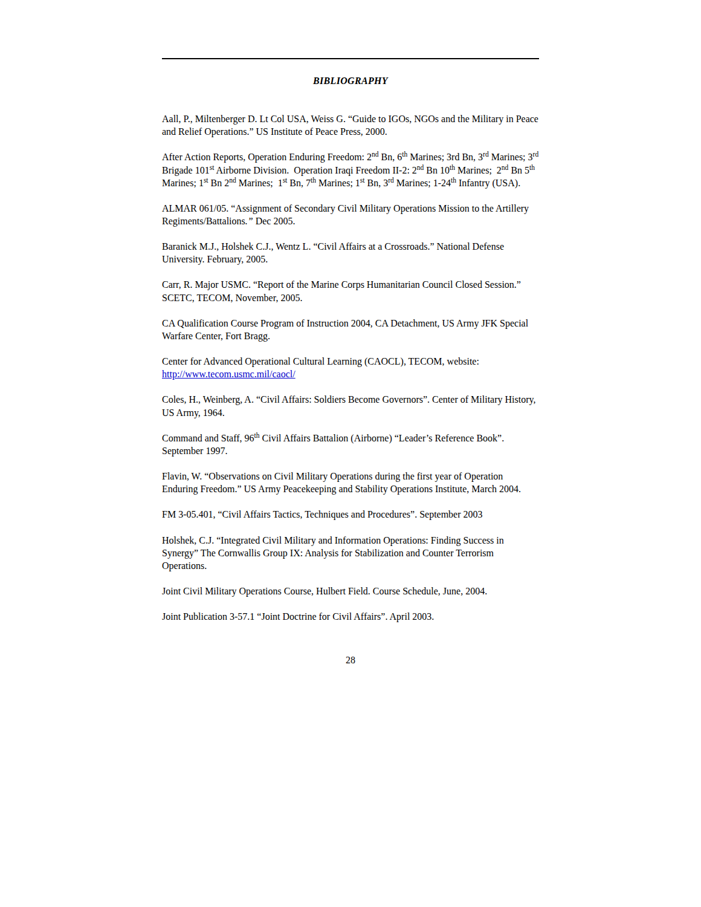BIBLIOGRAPHY
Aall, P., Miltenberger D. Lt Col USA, Weiss G. “Guide to IGOs, NGOs and the Military in Peace and Relief Operations.” US Institute of Peace Press, 2000.
After Action Reports, Operation Enduring Freedom: 2nd Bn, 6th Marines; 3rd Bn, 3rd Marines; 3rd Brigade 101st Airborne Division. Operation Iraqi Freedom II-2: 2nd Bn 10th Marines; 2nd Bn 5th Marines; 1st Bn 2nd Marines; 1st Bn, 7th Marines; 1st Bn, 3rd Marines; 1-24th Infantry (USA).
ALMAR 061/05. “Assignment of Secondary Civil Military Operations Mission to the Artillery Regiments/Battalions.” Dec 2005.
Baranick M.J., Holshek C.J., Wentz L. “Civil Affairs at a Crossroads.” National Defense University. February, 2005.
Carr, R. Major USMC. “Report of the Marine Corps Humanitarian Council Closed Session.” SCETC, TECOM, November, 2005.
CA Qualification Course Program of Instruction 2004, CA Detachment, US Army JFK Special Warfare Center, Fort Bragg.
Center for Advanced Operational Cultural Learning (CAOCL), TECOM, website: http://www.tecom.usmc.mil/caocl/
Coles, H., Weinberg, A. “Civil Affairs: Soldiers Become Governors”. Center of Military History, US Army, 1964.
Command and Staff, 96th Civil Affairs Battalion (Airborne) “Leader’s Reference Book”. September 1997.
Flavin, W. “Observations on Civil Military Operations during the first year of Operation Enduring Freedom.” US Army Peacekeeping and Stability Operations Institute, March 2004.
FM 3-05.401, “Civil Affairs Tactics, Techniques and Procedures”. September 2003
Holshek, C.J. “Integrated Civil Military and Information Operations: Finding Success in Synergy” The Cornwallis Group IX: Analysis for Stabilization and Counter Terrorism Operations.
Joint Civil Military Operations Course, Hulbert Field. Course Schedule, June, 2004.
Joint Publication 3-57.1 “Joint Doctrine for Civil Affairs”. April 2003.
28